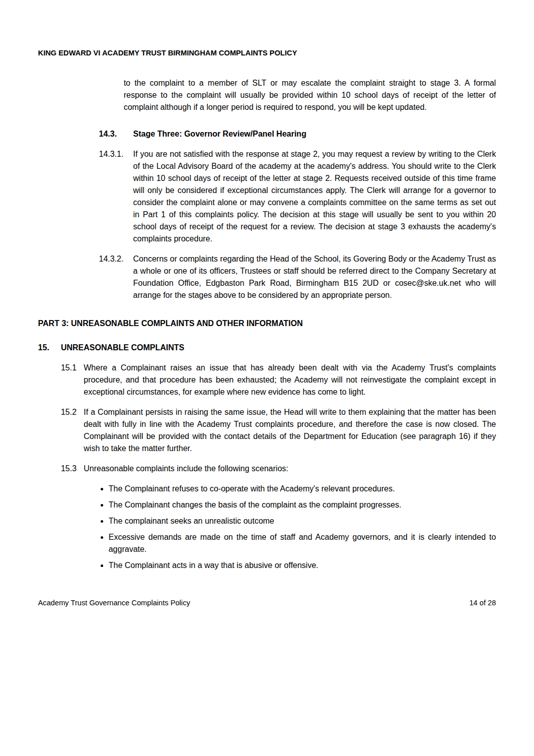KING EDWARD VI ACADEMY TRUST BIRMINGHAM COMPLAINTS POLICY
to the complaint to a member of SLT or may escalate the complaint straight to stage 3. A formal response to the complaint will usually be provided within 10 school days of receipt of the letter of complaint although if a longer period is required to respond, you will be kept updated.
14.3. Stage Three: Governor Review/Panel Hearing
14.3.1.
If you are not satisfied with the response at stage 2, you may request a review by writing to the Clerk of the Local Advisory Board of the academy at the academy's address. You should write to the Clerk within 10 school days of receipt of the letter at stage 2. Requests received outside of this time frame will only be considered if exceptional circumstances apply. The Clerk will arrange for a governor to consider the complaint alone or may convene a complaints committee on the same terms as set out in Part 1 of this complaints policy. The decision at this stage will usually be sent to you within 20 school days of receipt of the request for a review. The decision at stage 3 exhausts the academy's complaints procedure.
14.3.2.
Concerns or complaints regarding the Head of the School, its Govering Body or the Academy Trust as a whole or one of its officers, Trustees or staff should be referred direct to the Company Secretary at Foundation Office, Edgbaston Park Road, Birmingham B15 2UD or cosec@ske.uk.net who will arrange for the stages above to be considered by an appropriate person.
PART 3: UNREASONABLE COMPLAINTS AND OTHER INFORMATION
15. UNREASONABLE COMPLAINTS
15.1
Where a Complainant raises an issue that has already been dealt with via the Academy Trust's complaints procedure, and that procedure has been exhausted; the Academy will not reinvestigate the complaint except in exceptional circumstances, for example where new evidence has come to light.
15.2
If a Complainant persists in raising the same issue, the Head will write to them explaining that the matter has been dealt with fully in line with the Academy Trust complaints procedure, and therefore the case is now closed. The Complainant will be provided with the contact details of the Department for Education (see paragraph 16) if they wish to take the matter further.
15.3
Unreasonable complaints include the following scenarios:
The Complainant refuses to co-operate with the Academy's relevant procedures.
The Complainant changes the basis of the complaint as the complaint progresses.
The complainant seeks an unrealistic outcome
Excessive demands are made on the time of staff and Academy governors, and it is clearly intended to aggravate.
The Complainant acts in a way that is abusive or offensive.
Academy Trust Governance Complaints Policy 14 of 28